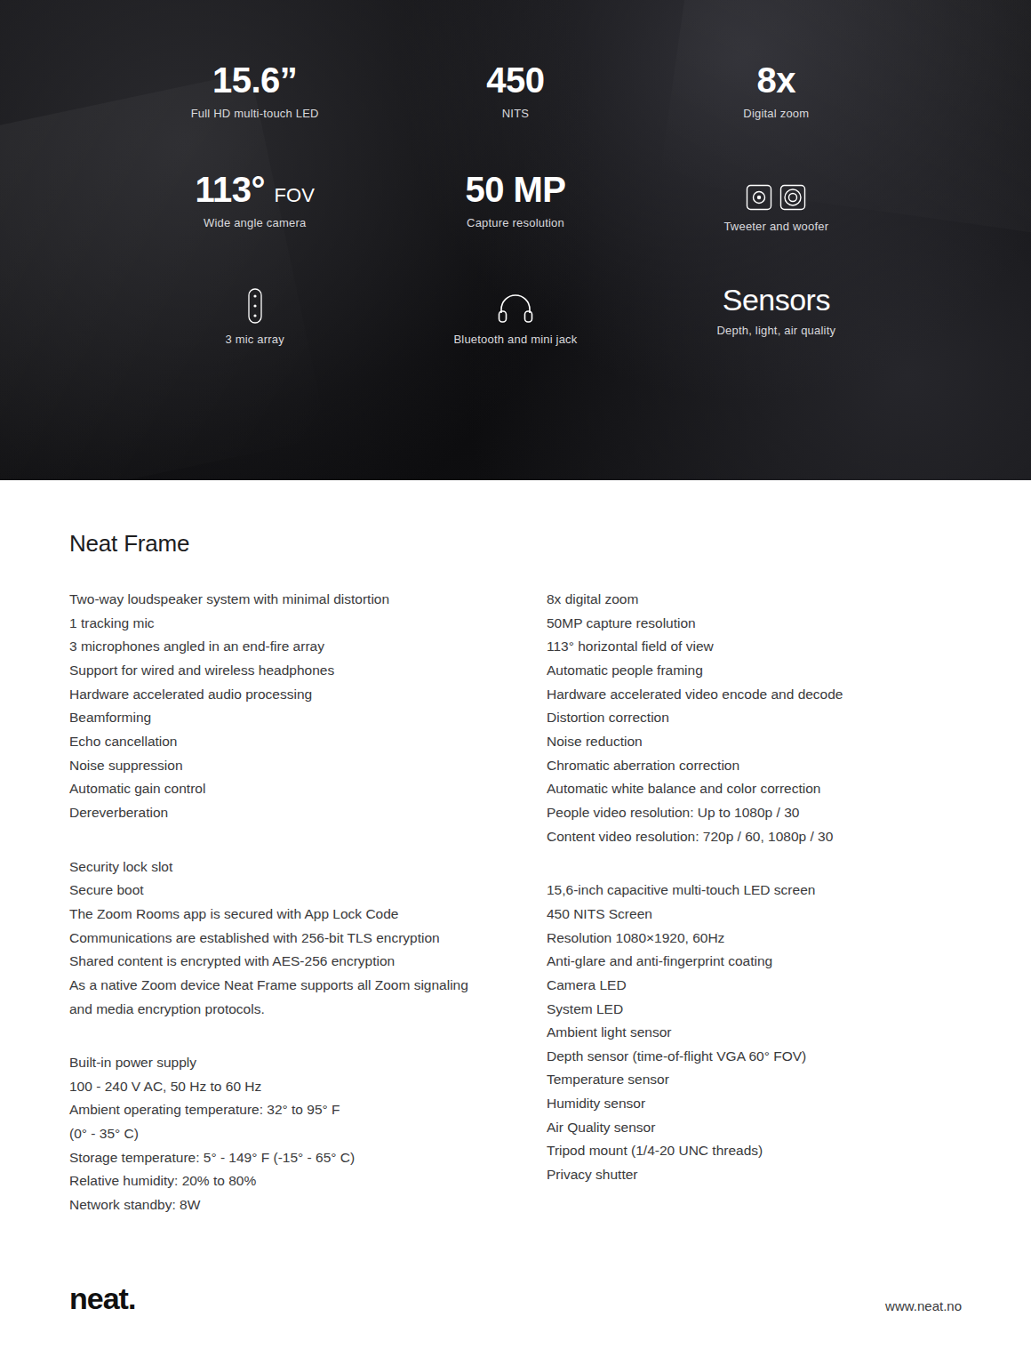15.6”
Full HD multi-touch LED
450
NITS
8x
Digital zoom
113° FOV
Wide angle camera
50 MP
Capture resolution
Tweeter and woofer
3 mic array
Bluetooth and mini jack
Sensors
Depth, light, air quality
Neat Frame
Two-way loudspeaker system with minimal distortion
1 tracking mic
3 microphones angled in an end-fire array
Support for wired and wireless headphones
Hardware accelerated audio processing
Beamforming
Echo cancellation
Noise suppression
Automatic gain control
Dereverberation
Security lock slot
Secure boot
The Zoom Rooms app is secured with App Lock Code
Communications are established with 256-bit TLS encryption
Shared content is encrypted with AES-256 encryption
As a native Zoom device Neat Frame supports all Zoom signaling and media encryption protocols.
Built-in power supply
100 - 240 V AC, 50 Hz to 60 Hz
Ambient operating temperature: 32° to 95° F
(0° - 35° C)
Storage temperature: 5° - 149° F (-15° - 65° C)
Relative humidity: 20% to 80%
Network standby: 8W
8x digital zoom
50MP capture resolution
113° horizontal field of view
Automatic people framing
Hardware accelerated video encode and decode
Distortion correction
Noise reduction
Chromatic aberration correction
Automatic white balance and color correction
People video resolution: Up to 1080p / 30
Content video resolution: 720p / 60, 1080p / 30
15,6-inch capacitive multi-touch LED screen
450 NITS Screen
Resolution 1080×1920, 60Hz
Anti-glare and anti-fingerprint coating
Camera LED
System LED
Ambient light sensor
Depth sensor (time-of-flight VGA 60° FOV)
Temperature sensor
Humidity sensor
Air Quality sensor
Tripod mount (1/4-20 UNC threads)
Privacy shutter
neat.
www.neat.no